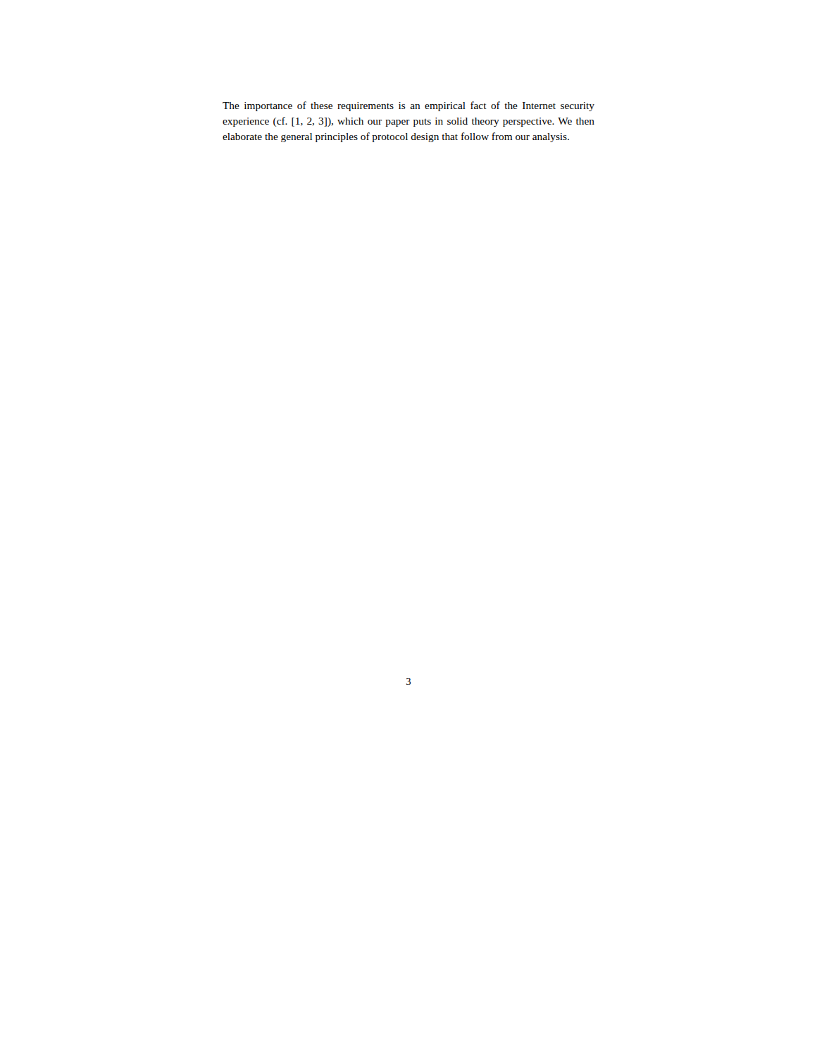The importance of these requirements is an empirical fact of the Internet security experience (cf. [1, 2, 3]), which our paper puts in solid theory perspective. We then elaborate the general principles of protocol design that follow from our analysis.
3